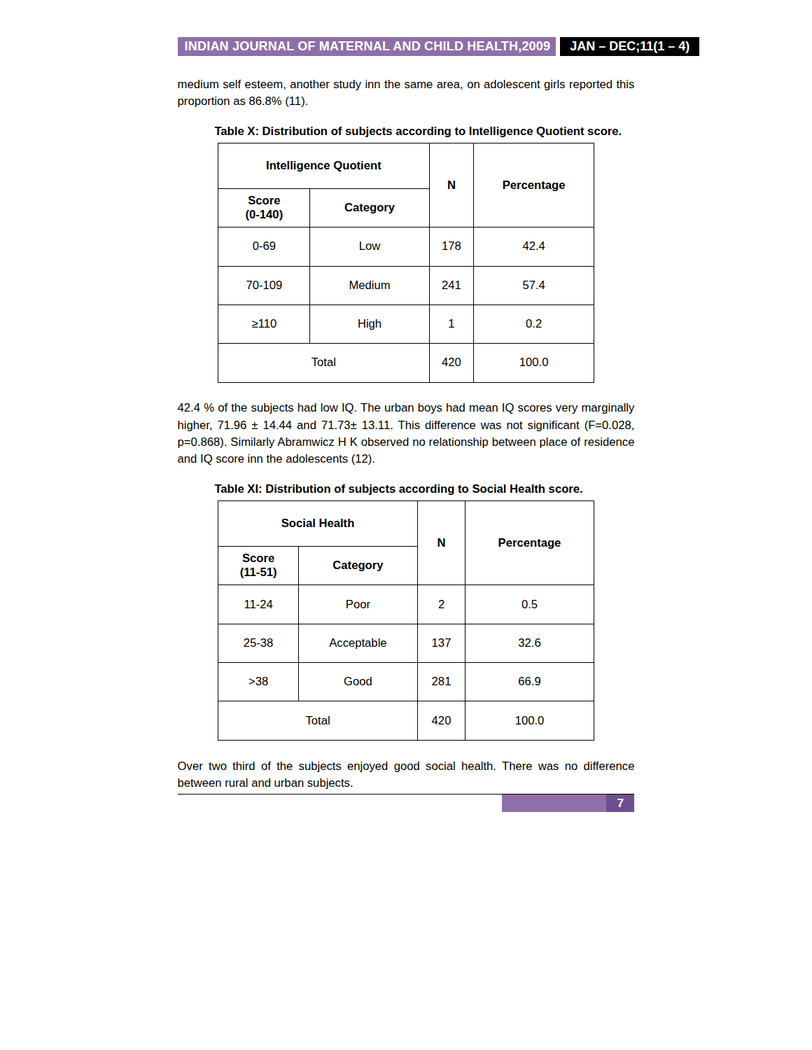INDIAN JOURNAL OF MATERNAL AND CHILD HEALTH,2009
JAN – DEC;11(1 – 4)
medium self esteem, another study inn the same area, on adolescent girls reported this proportion as 86.8% (11).
Table X: Distribution of subjects according to Intelligence Quotient score.
| Intelligence Quotient | N | Percentage |
| --- | --- | --- |
| Score (0-140) | Category |
| 0-69 | Low | 178 | 42.4 |
| 70-109 | Medium | 241 | 57.4 |
| ≥110 | High | 1 | 0.2 |
| Total | 420 | 100.0 |
42.4 % of the subjects had low IQ. The urban boys had mean IQ scores very marginally higher, 71.96 ± 14.44 and 71.73± 13.11. This difference was not significant (F=0.028, p=0.868). Similarly Abramwicz H K observed no relationship between place of residence and IQ score inn the adolescents (12).
Table XI: Distribution of subjects according to Social Health score.
| Social Health | N | Percentage |
| --- | --- | --- |
| Score (11-51) | Category |
| 11-24 | Poor | 2 | 0.5 |
| 25-38 | Acceptable | 137 | 32.6 |
| >38 | Good | 281 | 66.9 |
| Total | 420 | 100.0 |
Over two third of the subjects enjoyed good social health. There was no difference between rural and urban subjects.
7